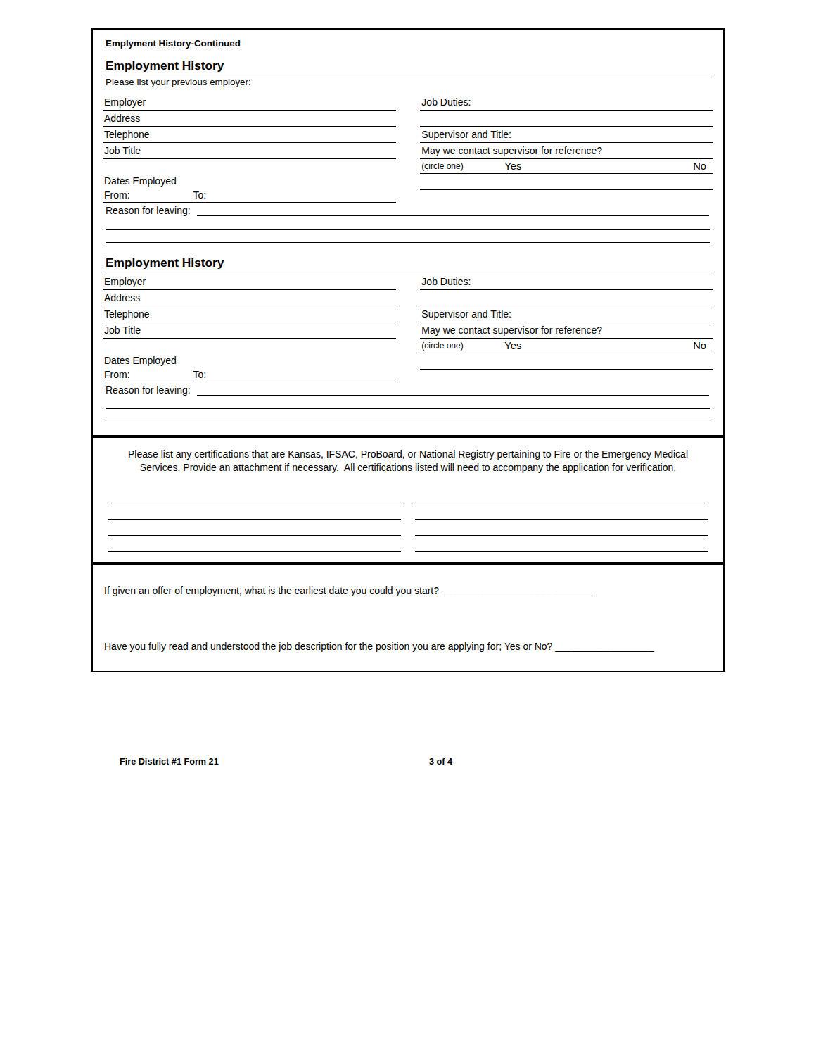Emplyment History-Continued
Employment History
Please list your previous employer:
| Employer | | Job Duties: |
| Address | | |
| Telephone | | Supervisor and Title: |
| Job Title | | May we contact supervisor for reference? (circle one) Yes No |
| Dates Employed From: To: | | |
Reason for leaving:
Employment History
| Employer | | Job Duties: |
| Address | | |
| Telephone | | Supervisor and Title: |
| Job Title | | May we contact supervisor for reference? (circle one) Yes No |
| Dates Employed From: To: | | |
Reason for leaving:
Please list any certifications that are Kansas, IFSAC, ProBoard, or National Registry pertaining to Fire or the Emergency Medical Services. Provide an attachment if necessary. All certifications listed will need to accompany the application for verification.
If given an offer of employment, what is the earliest date you could you start? ____________________________
Have you fully read and understood the job description for the position you are applying for; Yes or No? __________________
Fire District #1 Form 21 3 of 4